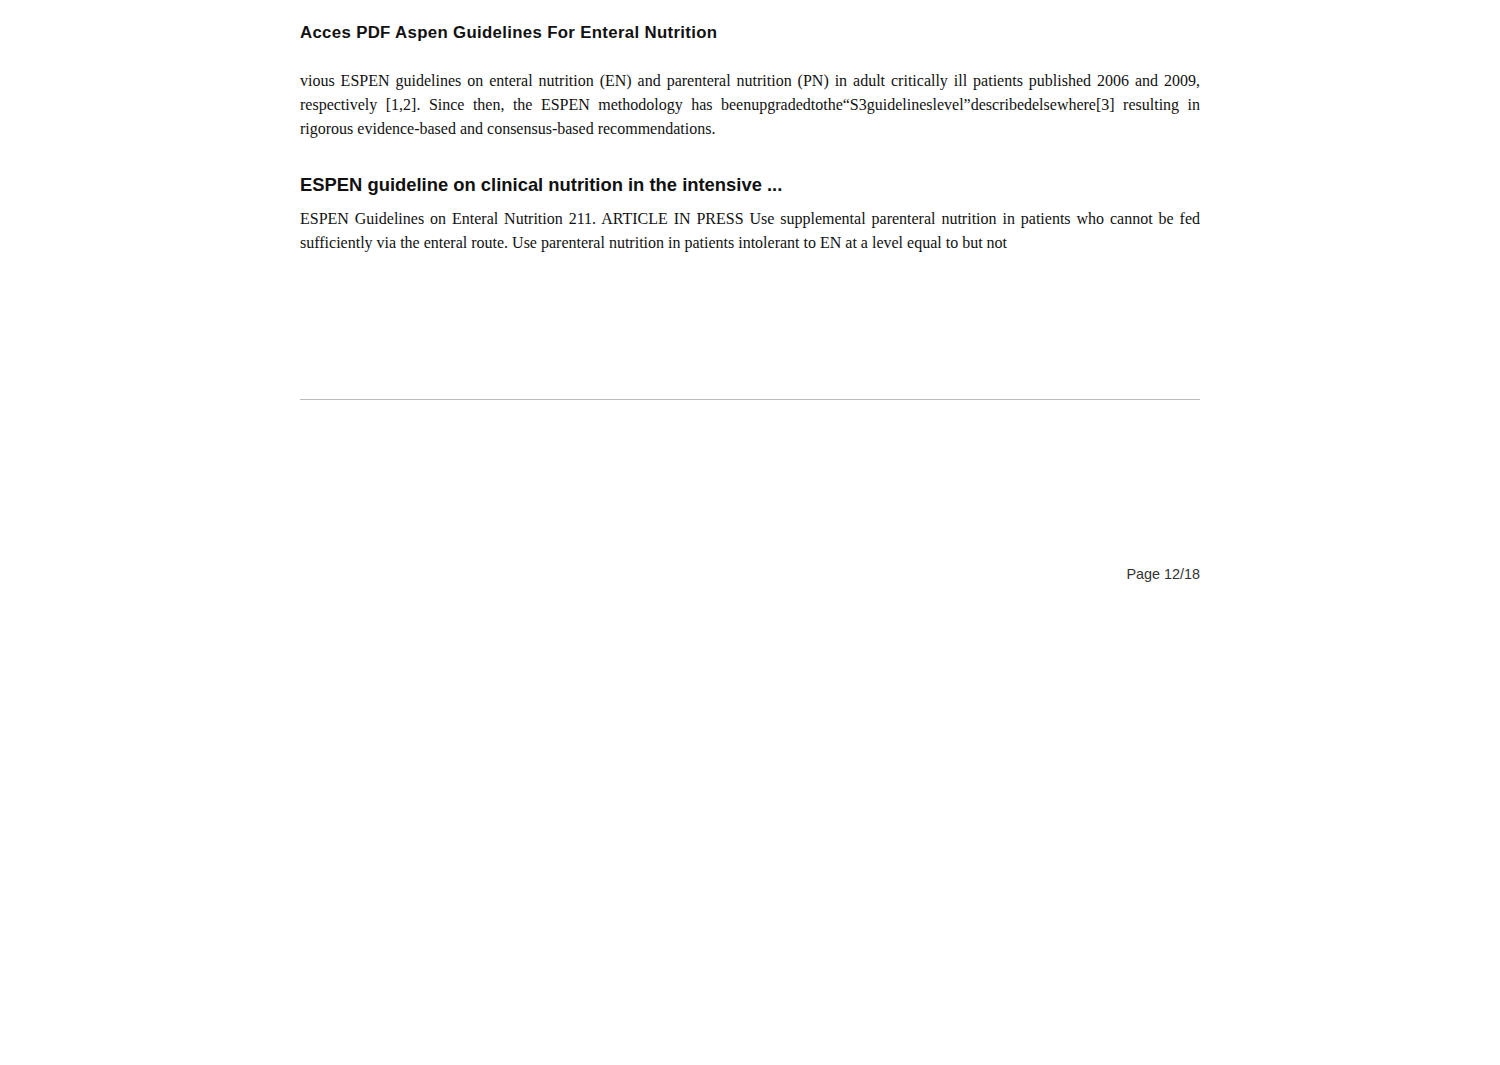Acces PDF Aspen Guidelines For Enteral Nutrition
vious ESPEN guidelines on enteral nutrition (EN) and parenteral nutrition (PN) in adult critically ill patients published 2006 and 2009, respectively [1,2]. Since then, the ESPEN methodology has beenupgradedtothe“S3guidelineslevel”describedelsewhere[3] resulting in rigorous evidence-based and consensus-based recommendations.
ESPEN guideline on clinical nutrition in the intensive ...
ESPEN Guidelines on Enteral Nutrition 211. ARTICLE IN PRESS Use supplemental parenteral nutrition in patients who cannot be fed sufficiently via the enteral route. Use parenteral nutrition in patients intolerant to EN at a level equal to but not
Page 12/18